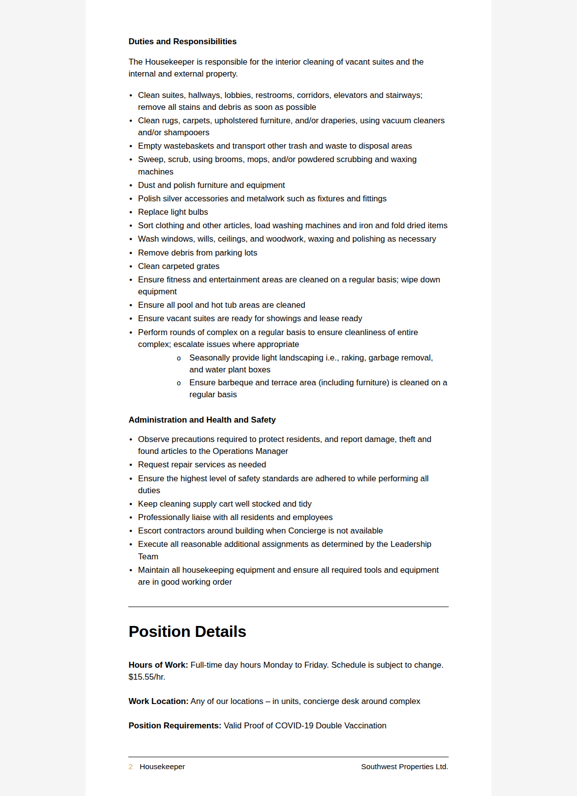Duties and Responsibilities
The Housekeeper is responsible for the interior cleaning of vacant suites and the internal and external property.
Clean suites, hallways, lobbies, restrooms, corridors, elevators and stairways; remove all stains and debris as soon as possible
Clean rugs, carpets, upholstered furniture, and/or draperies, using vacuum cleaners and/or shampooers
Empty wastebaskets and transport other trash and waste to disposal areas
Sweep, scrub, using brooms, mops, and/or powdered scrubbing and waxing machines
Dust and polish furniture and equipment
Polish silver accessories and metalwork such as fixtures and fittings
Replace light bulbs
Sort clothing and other articles, load washing machines and iron and fold dried items
Wash windows, wills, ceilings, and woodwork, waxing and polishing as necessary
Remove debris from parking lots
Clean carpeted grates
Ensure fitness and entertainment areas are cleaned on a regular basis; wipe down equipment
Ensure all pool and hot tub areas are cleaned
Ensure vacant suites are ready for showings and lease ready
Perform rounds of complex on a regular basis to ensure cleanliness of entire complex; escalate issues where appropriate
Seasonally provide light landscaping i.e., raking, garbage removal, and water plant boxes
Ensure barbeque and terrace area (including furniture) is cleaned on a regular basis
Administration and Health and Safety
Observe precautions required to protect residents, and report damage, theft and found articles to the Operations Manager
Request repair services as needed
Ensure the highest level of safety standards are adhered to while performing all duties
Keep cleaning supply cart well stocked and tidy
Professionally liaise with all residents and employees
Escort contractors around building when Concierge is not available
Execute all reasonable additional assignments as determined by the Leadership Team
Maintain all housekeeping equipment and ensure all required tools and equipment are in good working order
Position Details
Hours of Work: Full-time day hours Monday to Friday. Schedule is subject to change. $15.55/hr.
Work Location: Any of our locations – in units, concierge desk around complex
Position Requirements: Valid Proof of COVID-19 Double Vaccination
2 Housekeeper
Southwest Properties Ltd.